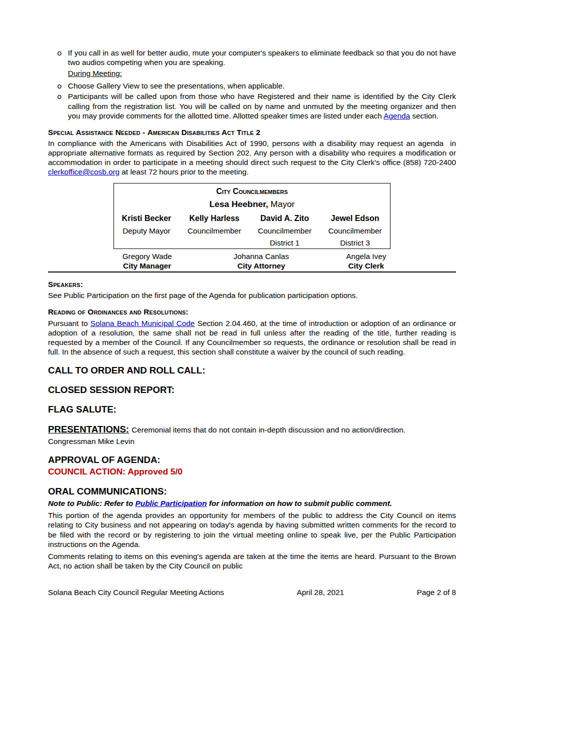If you call in as well for better audio, mute your computer's speakers to eliminate feedback so that you do not have two audios competing when you are speaking.
During Meeting:
Choose Gallery View to see the presentations, when applicable.
Participants will be called upon from those who have Registered and their name is identified by the City Clerk calling from the registration list. You will be called on by name and unmuted by the meeting organizer and then you may provide comments for the allotted time. Allotted speaker times are listed under each Agenda section.
Special Assistance Needed - American Disabilities Act Title 2
In compliance with the Americans with Disabilities Act of 1990, persons with a disability may request an agenda in appropriate alternative formats as required by Section 202. Any person with a disability who requires a modification or accommodation in order to participate in a meeting should direct such request to the City Clerk's office (858) 720-2400 clerkoffice@cosb.org at least 72 hours prior to the meeting.
| City Councilmembers |
| Lesa Heebner, Mayor |
| Kristi Becker | Kelly Harless | David A. Zito | Jewel Edson |
| Deputy Mayor | Councilmember | Councilmember | Councilmember |
| | | District 1 | District 3 |
| Gregory Wade | Johanna Canlas | Angela Ivey |
| City Manager | City Attorney | City Clerk |
Speakers:
See Public Participation on the first page of the Agenda for publication participation options.
Reading of Ordinances and Resolutions:
Pursuant to Solana Beach Municipal Code Section 2.04.460, at the time of introduction or adoption of an ordinance or adoption of a resolution, the same shall not be read in full unless after the reading of the title, further reading is requested by a member of the Council. If any Councilmember so requests, the ordinance or resolution shall be read in full. In the absence of such a request, this section shall constitute a waiver by the council of such reading.
CALL TO ORDER AND ROLL CALL:
CLOSED SESSION REPORT:
FLAG SALUTE:
PRESENTATIONS: Ceremonial items that do not contain in-depth discussion and no action/direction.
Congressman Mike Levin
APPROVAL OF AGENDA:
COUNCIL ACTION: Approved 5/0
ORAL COMMUNICATIONS:
Note to Public: Refer to Public Participation for information on how to submit public comment.
This portion of the agenda provides an opportunity for members of the public to address the City Council on items relating to City business and not appearing on today's agenda by having submitted written comments for the record to be filed with the record or by registering to join the virtual meeting online to speak live, per the Public Participation instructions on the Agenda.
Comments relating to items on this evening's agenda are taken at the time the items are heard. Pursuant to the Brown Act, no action shall be taken by the City Council on public
Solana Beach City Council Regular Meeting Actions April 28, 2021 Page 2 of 8